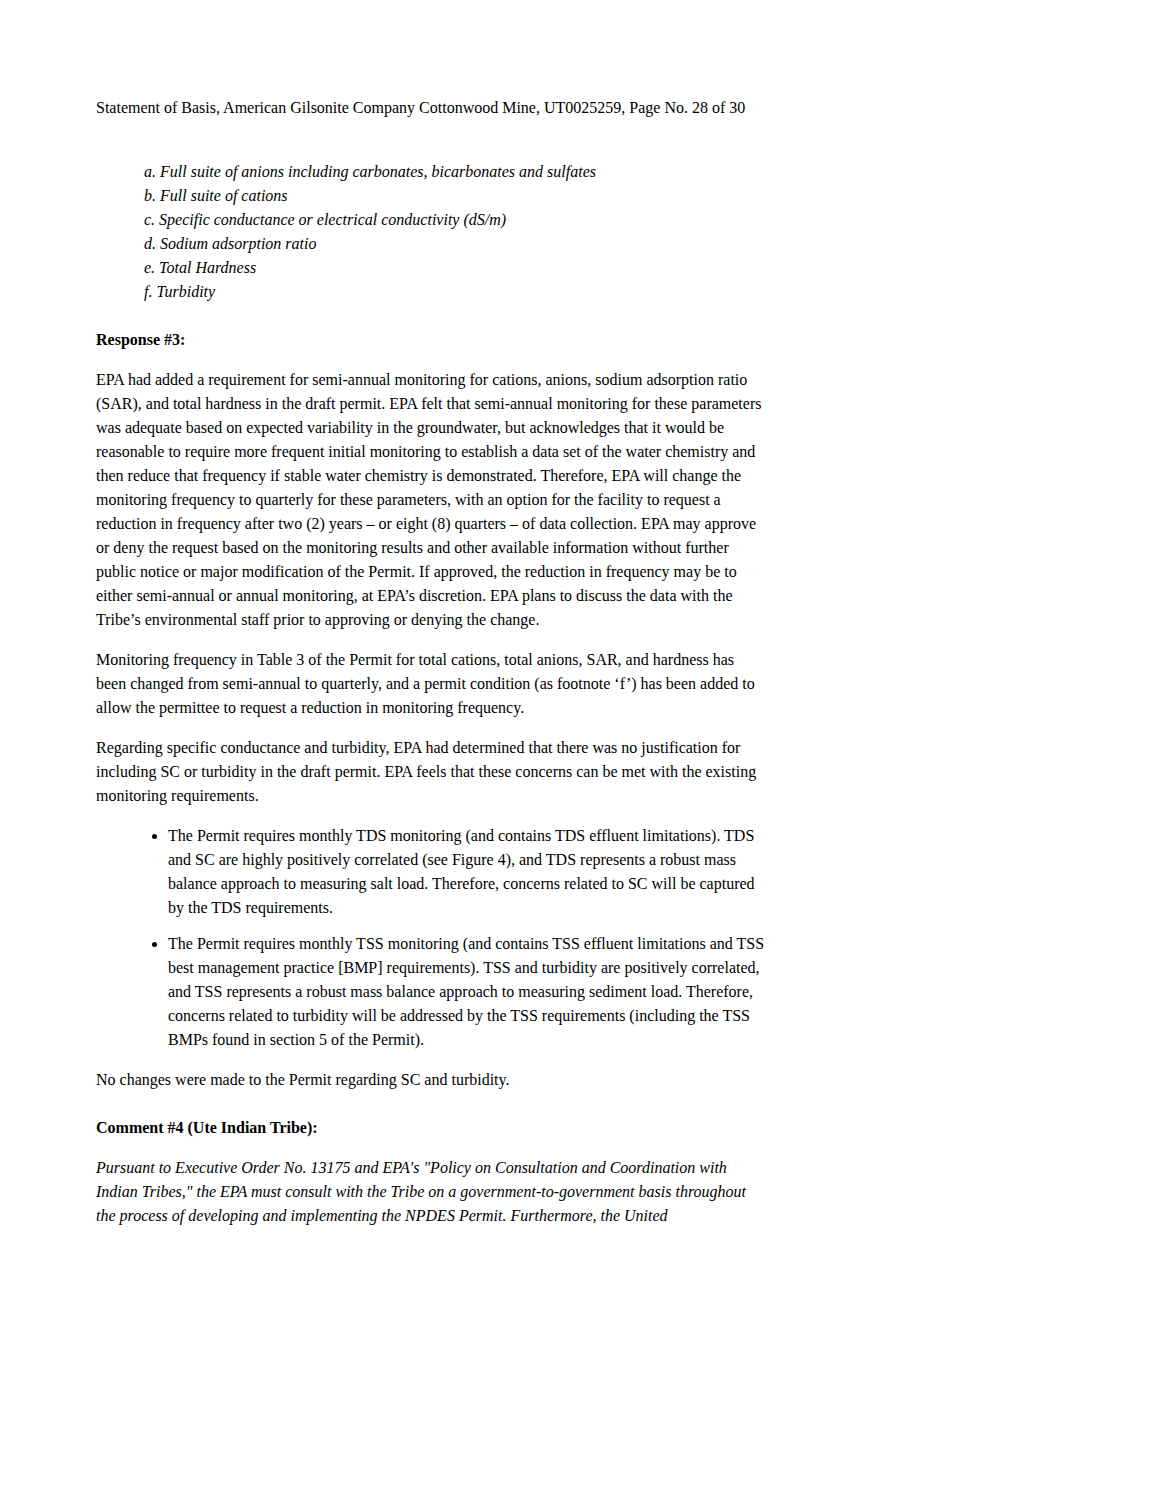Statement of Basis, American Gilsonite Company Cottonwood Mine, UT0025259, Page No. 28 of 30
a. Full suite of anions including carbonates, bicarbonates and sulfates
b. Full suite of cations
c. Specific conductance or electrical conductivity (dS/m)
d. Sodium adsorption ratio
e. Total Hardness
f. Turbidity
Response #3:
EPA had added a requirement for semi-annual monitoring for cations, anions, sodium adsorption ratio (SAR), and total hardness in the draft permit. EPA felt that semi-annual monitoring for these parameters was adequate based on expected variability in the groundwater, but acknowledges that it would be reasonable to require more frequent initial monitoring to establish a data set of the water chemistry and then reduce that frequency if stable water chemistry is demonstrated. Therefore, EPA will change the monitoring frequency to quarterly for these parameters, with an option for the facility to request a reduction in frequency after two (2) years – or eight (8) quarters – of data collection. EPA may approve or deny the request based on the monitoring results and other available information without further public notice or major modification of the Permit. If approved, the reduction in frequency may be to either semi-annual or annual monitoring, at EPA’s discretion. EPA plans to discuss the data with the Tribe’s environmental staff prior to approving or denying the change.
Monitoring frequency in Table 3 of the Permit for total cations, total anions, SAR, and hardness has been changed from semi-annual to quarterly, and a permit condition (as footnote ‘f’) has been added to allow the permittee to request a reduction in monitoring frequency.
Regarding specific conductance and turbidity, EPA had determined that there was no justification for including SC or turbidity in the draft permit. EPA feels that these concerns can be met with the existing monitoring requirements.
The Permit requires monthly TDS monitoring (and contains TDS effluent limitations). TDS and SC are highly positively correlated (see Figure 4), and TDS represents a robust mass balance approach to measuring salt load. Therefore, concerns related to SC will be captured by the TDS requirements.
The Permit requires monthly TSS monitoring (and contains TSS effluent limitations and TSS best management practice [BMP] requirements). TSS and turbidity are positively correlated, and TSS represents a robust mass balance approach to measuring sediment load. Therefore, concerns related to turbidity will be addressed by the TSS requirements (including the TSS BMPs found in section 5 of the Permit).
No changes were made to the Permit regarding SC and turbidity.
Comment #4 (Ute Indian Tribe):
Pursuant to Executive Order No. 13175 and EPA's "Policy on Consultation and Coordination with Indian Tribes," the EPA must consult with the Tribe on a government-to-government basis throughout the process of developing and implementing the NPDES Permit. Furthermore, the United